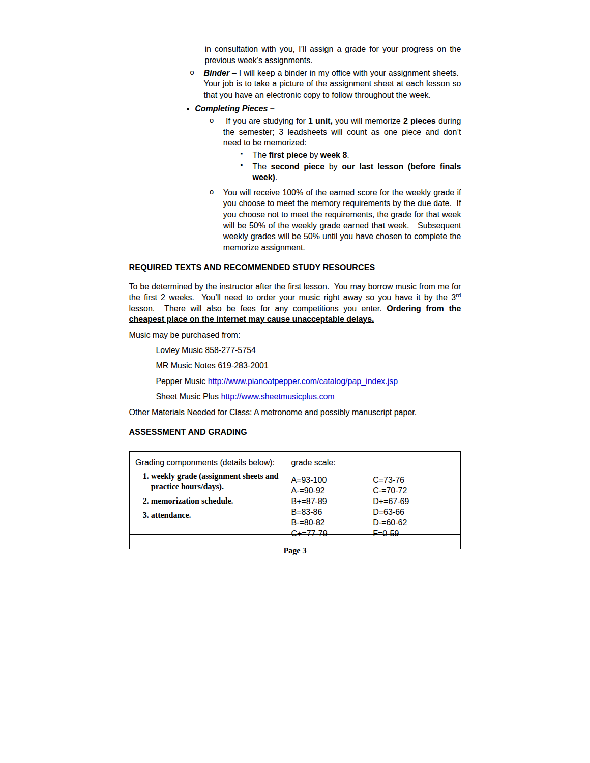in consultation with you, I’ll assign a grade for your progress on the previous week’s assignments.
Binder – I will keep a binder in my office with your assignment sheets. Your job is to take a picture of the assignment sheet at each lesson so that you have an electronic copy to follow throughout the week.
Completing Pieces –
If you are studying for 1 unit, you will memorize 2 pieces during the semester; 3 leadsheets will count as one piece and don’t need to be memorized:
The first piece by week 8.
The second piece by our last lesson (before finals week).
You will receive 100% of the earned score for the weekly grade if you choose to meet the memory requirements by the due date. If you choose not to meet the requirements, the grade for that week will be 50% of the weekly grade earned that week. Subsequent weekly grades will be 50% until you have chosen to complete the memorize assignment.
REQUIRED TEXTS AND RECOMMENDED STUDY RESOURCES
To be determined by the instructor after the first lesson. You may borrow music from me for the first 2 weeks. You’ll need to order your music right away so you have it by the 3rd lesson. There will also be fees for any competitions you enter. Ordering from the cheapest place on the internet may cause unacceptable delays.
Music may be purchased from:
Lovley Music 858-277-5754
MR Music Notes 619-283-2001
Pepper Music http://www.pianoatpepper.com/catalog/pap_index.jsp
Sheet Music Plus http://www.sheetmusicplus.com
Other Materials Needed for Class: A metronome and possibly manuscript paper.
ASSESSMENT AND GRADING
| Grading componments (details below): weekly grade (assignment sheets and practice hours/days). memorization schedule. attendance. | grade scale: A=93-100 C=73-76 A-=90-92 C-=70-72 B+=87-89 D+=67-69 B=83-86 D=63-66 B-=80-82 D-=60-62 C+=77-79 F=0-59 |
Page 3